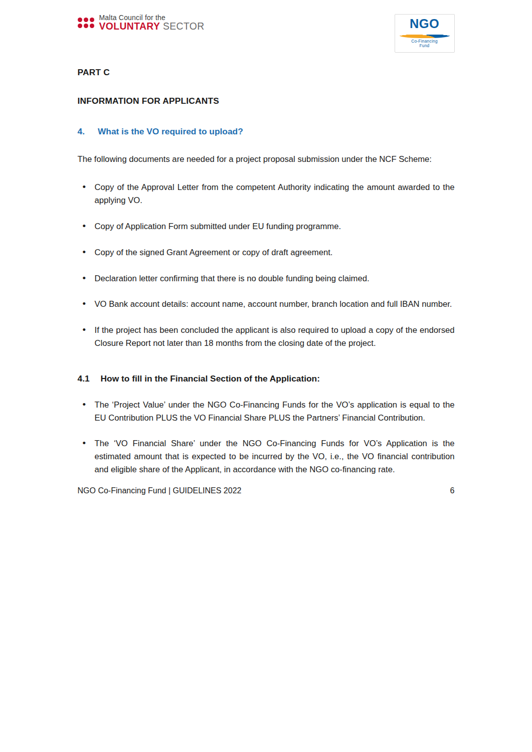Malta Council for the
VOLUNTARY SECTOR
NGO
Co-Financing
Fund
PART C
INFORMATION FOR APPLICANTS
4. What is the VO required to upload?
The following documents are needed for a project proposal submission under the NCF Scheme:
Copy of the Approval Letter from the competent Authority indicating the amount awarded to the applying VO.
Copy of Application Form submitted under EU funding programme.
Copy of the signed Grant Agreement or copy of draft agreement.
Declaration letter confirming that there is no double funding being claimed.
VO Bank account details: account name, account number, branch location and full IBAN number.
If the project has been concluded the applicant is also required to upload a copy of the endorsed Closure Report not later than 18 months from the closing date of the project.
4.1 How to fill in the Financial Section of the Application:
The ‘Project Value’ under the NGO Co-Financing Funds for the VO’s application is equal to the EU Contribution PLUS the VO Financial Share PLUS the Partners’ Financial Contribution.
The ‘VO Financial Share’ under the NGO Co-Financing Funds for VO’s Application is the estimated amount that is expected to be incurred by the VO, i.e., the VO financial contribution and eligible share of the Applicant, in accordance with the NGO co-financing rate.
NGO Co-Financing Fund | GUIDELINES 2022
6